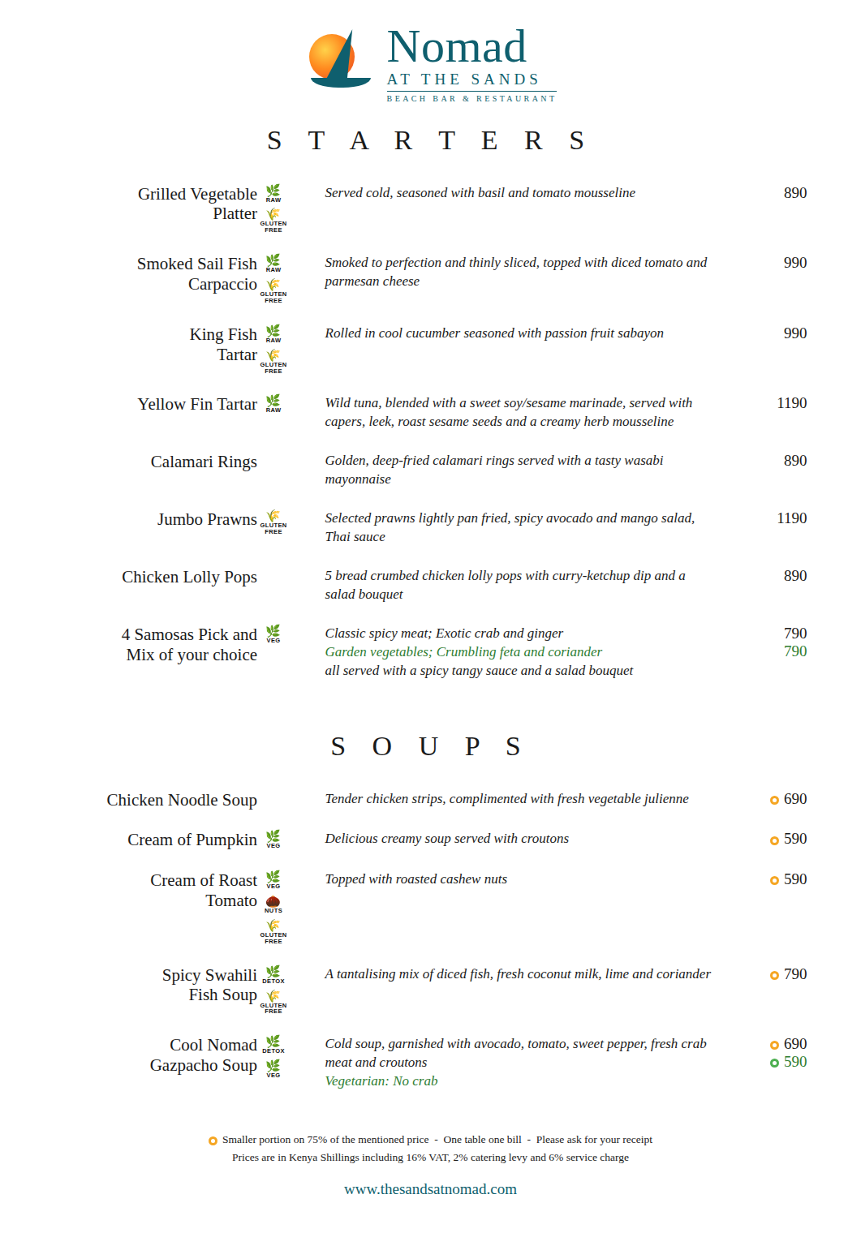Nomad
AT THE SANDS
BEACH BAR & RESTAURANT
S T A R T E R S
| Grilled Vegetable Platter | 🌿 RAW 🌾 GLUTEN FREE | Served cold, seasoned with basil and tomato mousseline | 890 |
| Smoked Sail Fish Carpaccio | 🌿 RAW 🌾 GLUTEN FREE | Smoked to perfection and thinly sliced, topped with diced tomato and parmesan cheese | 990 |
| King Fish Tartar | 🌿 RAW 🌾 GLUTEN FREE | Rolled in cool cucumber seasoned with passion fruit sabayon | 990 |
| Yellow Fin Tartar | 🌿 RAW | Wild tuna, blended with a sweet soy/sesame marinade, served with capers, leek, roast sesame seeds and a creamy herb mousseline | 1190 |
| Calamari Rings | | Golden, deep-fried calamari rings served with a tasty wasabi mayonnaise | 890 |
| Jumbo Prawns | 🌾 GLUTEN FREE | Selected prawns lightly pan fried, spicy avocado and mango salad, Thai sauce | 1190 |
| Chicken Lolly Pops | | 5 bread crumbed chicken lolly pops with curry-ketchup dip and a salad bouquet | 890 |
| 4 Samosas Pick and Mix of your choice | 🌿 VEG | Classic spicy meat; Exotic crab and ginger Garden vegetables; Crumbling feta and coriander all served with a spicy tangy sauce and a salad bouquet | 790 790 |
S O U P S
| Chicken Noodle Soup | | Tender chicken strips, complimented with fresh vegetable julienne | 690 |
| Cream of Pumpkin | 🌿 VEG | Delicious creamy soup served with croutons | 590 |
| Cream of Roast Tomato | 🌿 VEG 🌰 NUTS 🌾 GLUTEN FREE | Topped with roasted cashew nuts | 590 |
| Spicy Swahili Fish Soup | 🌿 DETOX 🌾 GLUTEN FREE | A tantalising mix of diced fish, fresh coconut milk, lime and coriander | 790 |
| Cool Nomad Gazpacho Soup | 🌿 DETOX 🌿 VEG | Cold soup, garnished with avocado, tomato, sweet pepper, fresh crab meat and croutons Vegetarian: No crab | 690 590 |
Smaller portion on 75% of the mentioned price - One table one bill - Please ask for your receipt
Prices are in Kenya Shillings including 16% VAT, 2% catering levy and 6% service charge
www.thesandsatnomad.com